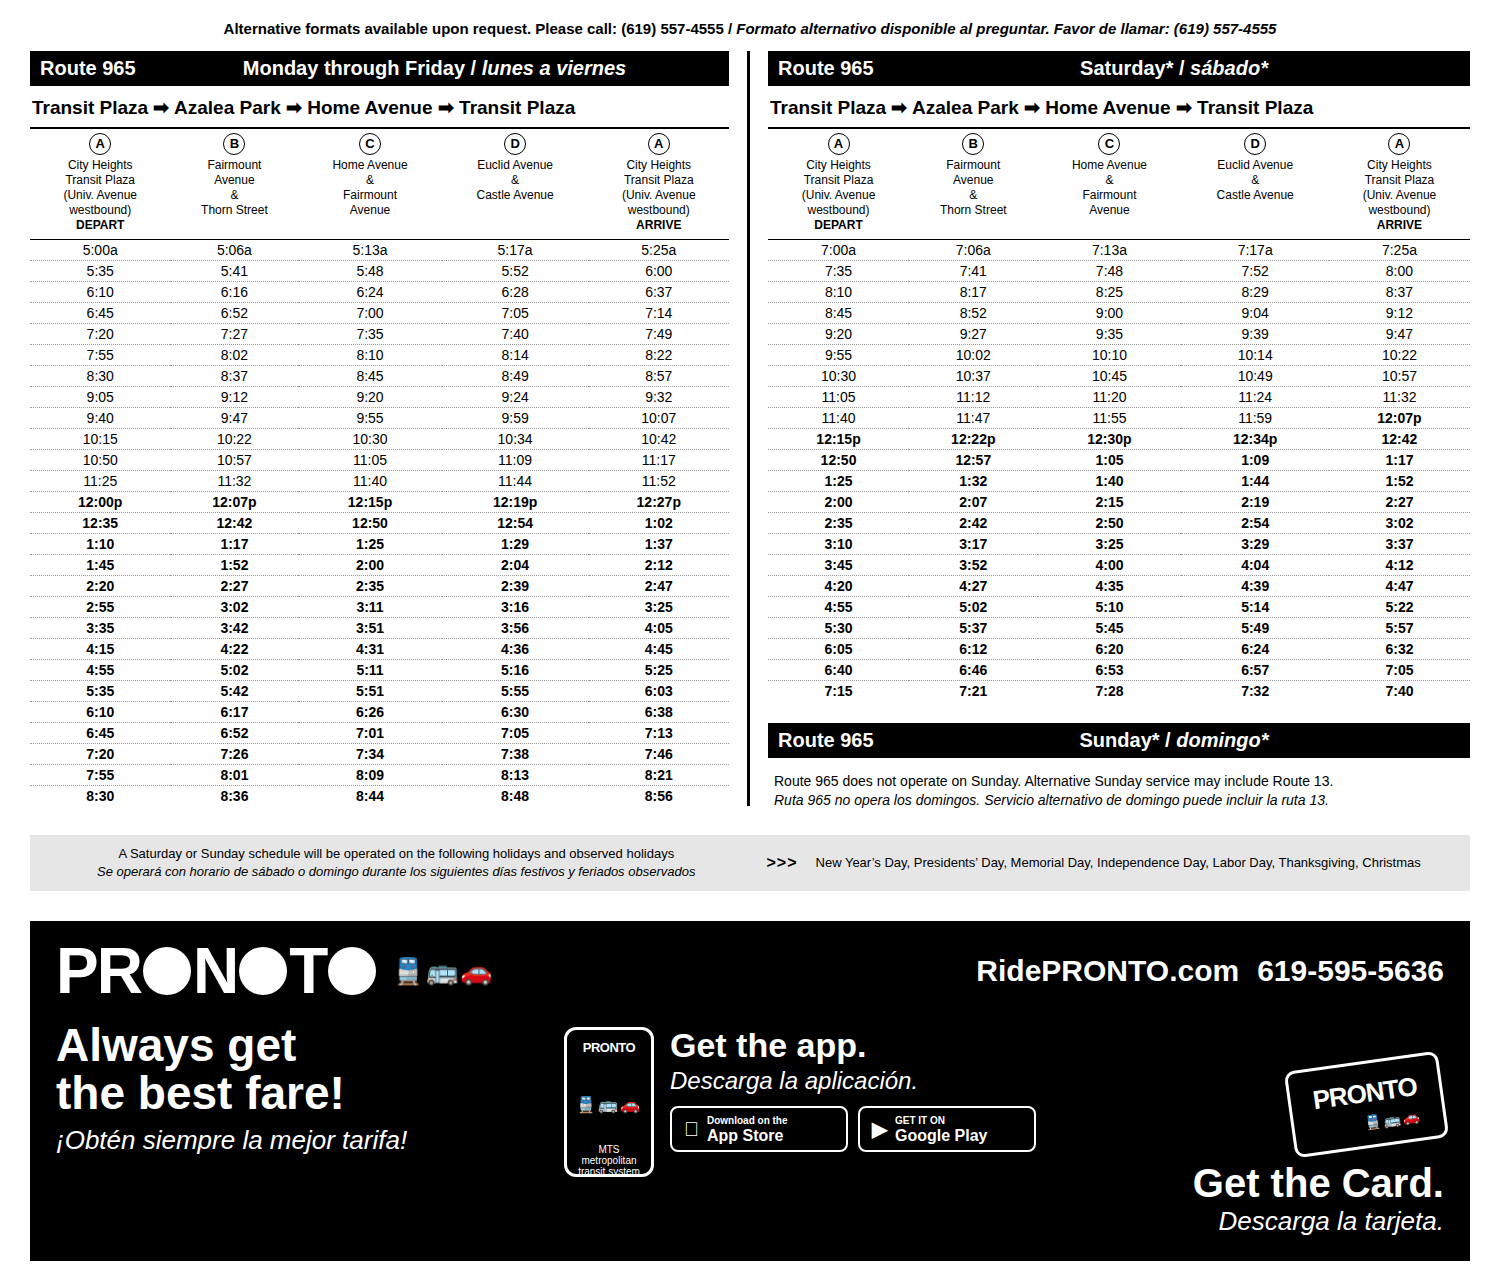Alternative formats available upon request. Please call: (619) 557-4555 / Formato alternativo disponible al preguntar. Favor de llamar: (619) 557-4555
Route 965 Monday through Friday / lunes a viernes
Transit Plaza ➡ Azalea Park ➡ Home Avenue ➡ Transit Plaza
| A City Heights Transit Plaza (Univ. Avenue westbound) DEPART | B Fairmount Avenue & Thorn Street | C Home Avenue & Fairmount Avenue | D Euclid Avenue & Castle Avenue | A City Heights Transit Plaza (Univ. Avenue westbound) ARRIVE |
| --- | --- | --- | --- | --- |
| 5:00a | 5:06a | 5:13a | 5:17a | 5:25a |
| 5:35 | 5:41 | 5:48 | 5:52 | 6:00 |
| 6:10 | 6:16 | 6:24 | 6:28 | 6:37 |
| 6:45 | 6:52 | 7:00 | 7:05 | 7:14 |
| 7:20 | 7:27 | 7:35 | 7:40 | 7:49 |
| 7:55 | 8:02 | 8:10 | 8:14 | 8:22 |
| 8:30 | 8:37 | 8:45 | 8:49 | 8:57 |
| 9:05 | 9:12 | 9:20 | 9:24 | 9:32 |
| 9:40 | 9:47 | 9:55 | 9:59 | 10:07 |
| 10:15 | 10:22 | 10:30 | 10:34 | 10:42 |
| 10:50 | 10:57 | 11:05 | 11:09 | 11:17 |
| 11:25 | 11:32 | 11:40 | 11:44 | 11:52 |
| 12:00p | 12:07p | 12:15p | 12:19p | 12:27p |
| 12:35 | 12:42 | 12:50 | 12:54 | 1:02 |
| 1:10 | 1:17 | 1:25 | 1:29 | 1:37 |
| 1:45 | 1:52 | 2:00 | 2:04 | 2:12 |
| 2:20 | 2:27 | 2:35 | 2:39 | 2:47 |
| 2:55 | 3:02 | 3:11 | 3:16 | 3:25 |
| 3:35 | 3:42 | 3:51 | 3:56 | 4:05 |
| 4:15 | 4:22 | 4:31 | 4:36 | 4:45 |
| 4:55 | 5:02 | 5:11 | 5:16 | 5:25 |
| 5:35 | 5:42 | 5:51 | 5:55 | 6:03 |
| 6:10 | 6:17 | 6:26 | 6:30 | 6:38 |
| 6:45 | 6:52 | 7:01 | 7:05 | 7:13 |
| 7:20 | 7:26 | 7:34 | 7:38 | 7:46 |
| 7:55 | 8:01 | 8:09 | 8:13 | 8:21 |
| 8:30 | 8:36 | 8:44 | 8:48 | 8:56 |
Route 965 Saturday* / sábado*
Transit Plaza ➡ Azalea Park ➡ Home Avenue ➡ Transit Plaza
| A City Heights Transit Plaza (Univ. Avenue westbound) DEPART | B Fairmount Avenue & Thorn Street | C Home Avenue & Fairmount Avenue | D Euclid Avenue & Castle Avenue | A City Heights Transit Plaza (Univ. Avenue westbound) ARRIVE |
| --- | --- | --- | --- | --- |
| 7:00a | 7:06a | 7:13a | 7:17a | 7:25a |
| 7:35 | 7:41 | 7:48 | 7:52 | 8:00 |
| 8:10 | 8:17 | 8:25 | 8:29 | 8:37 |
| 8:45 | 8:52 | 9:00 | 9:04 | 9:12 |
| 9:20 | 9:27 | 9:35 | 9:39 | 9:47 |
| 9:55 | 10:02 | 10:10 | 10:14 | 10:22 |
| 10:30 | 10:37 | 10:45 | 10:49 | 10:57 |
| 11:05 | 11:12 | 11:20 | 11:24 | 11:32 |
| 11:40 | 11:47 | 11:55 | 11:59 | 12:07p |
| 12:15p | 12:22p | 12:30p | 12:34p | 12:42 |
| 12:50 | 12:57 | 1:05 | 1:09 | 1:17 |
| 1:25 | 1:32 | 1:40 | 1:44 | 1:52 |
| 2:00 | 2:07 | 2:15 | 2:19 | 2:27 |
| 2:35 | 2:42 | 2:50 | 2:54 | 3:02 |
| 3:10 | 3:17 | 3:25 | 3:29 | 3:37 |
| 3:45 | 3:52 | 4:00 | 4:04 | 4:12 |
| 4:20 | 4:27 | 4:35 | 4:39 | 4:47 |
| 4:55 | 5:02 | 5:10 | 5:14 | 5:22 |
| 5:30 | 5:37 | 5:45 | 5:49 | 5:57 |
| 6:05 | 6:12 | 6:20 | 6:24 | 6:32 |
| 6:40 | 6:46 | 6:53 | 6:57 | 7:05 |
| 7:15 | 7:21 | 7:28 | 7:32 | 7:40 |
Route 965 Sunday* / domingo*
Route 965 does not operate on Sunday. Alternative Sunday service may include Route 13.
Ruta 965 no opera los domingos. Servicio alternativo de domingo puede incluir la ruta 13.
A Saturday or Sunday schedule will be operated on the following holidays and observed holidays
Se operará con horario de sábado o domingo durante los siguientes días festivos y feriados observados
>>>
New Year’s Day, Presidents’ Day, Memorial Day, Independence Day, Labor Day, Thanksgiving, Christmas
PR N T 🚆🚌🚗
RidePRONTO.com 619-595-5636
Always get
the best fare!
¡Obtén siempre la mejor tarifa!
PRONTO
🚆🚌🚗
MTS
metropolitan
transit system
Get the app.
Descarga la aplicación.
 Download on the
App Store
▶ GET IT ON
Google Play
PRONTO
🚆🚌🚗
Get the Card.
Descarga la tarjeta.